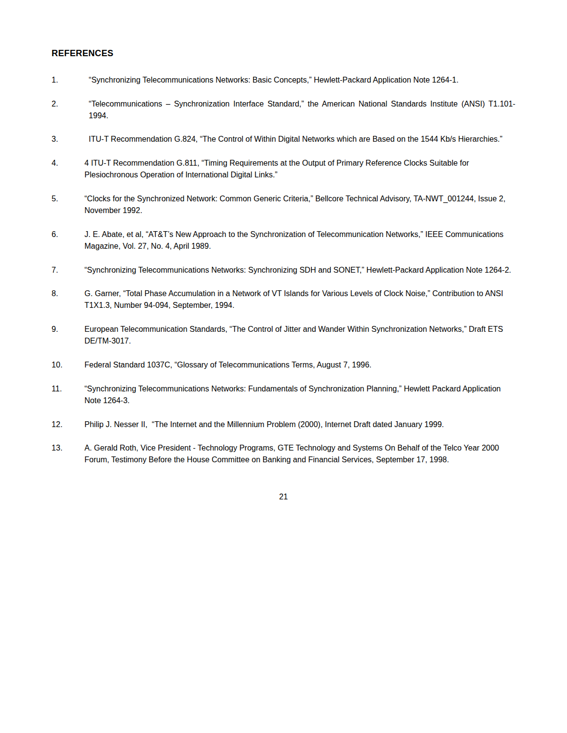REFERENCES
1. “Synchronizing Telecommunications Networks: Basic Concepts,” Hewlett-Packard Application Note 1264-1.
2. “Telecommunications – Synchronization Interface Standard,” the American National Standards Institute (ANSI) T1.101-1994.
3. ITU-T Recommendation G.824, “The Control of Within Digital Networks which are Based on the 1544 Kb/s Hierarchies.”
4. 4 ITU-T Recommendation G.811, “Timing Requirements at the Output of Primary Reference Clocks Suitable for Plesiochronous Operation of International Digital Links.”
5. “Clocks for the Synchronized Network: Common Generic Criteria,” Bellcore Technical Advisory, TA-NWT_001244, Issue 2, November 1992.
6. J. E. Abate, et al, “AT&T’s New Approach to the Synchronization of Telecommunication Networks,” IEEE Communications Magazine, Vol. 27, No. 4, April 1989.
7. “Synchronizing Telecommunications Networks: Synchronizing SDH and SONET,” Hewlett-Packard Application Note 1264-2.
8. G. Garner, “Total Phase Accumulation in a Network of VT Islands for Various Levels of Clock Noise,” Contribution to ANSI T1X1.3, Number 94-094, September, 1994.
9. European Telecommunication Standards, “The Control of Jitter and Wander Within Synchronization Networks,” Draft ETS DE/TM-3017.
10. Federal Standard 1037C, “Glossary of Telecommunications Terms, August 7, 1996.
11. “Synchronizing Telecommunications Networks: Fundamentals of Synchronization Planning,” Hewlett Packard Application Note 1264-3.
12. Philip J. Nesser II, “The Internet and the Millennium Problem (2000), Internet Draft dated January 1999.
13. A. Gerald Roth, Vice President - Technology Programs, GTE Technology and Systems On Behalf of the Telco Year 2000 Forum, Testimony Before the House Committee on Banking and Financial Services, September 17, 1998.
21